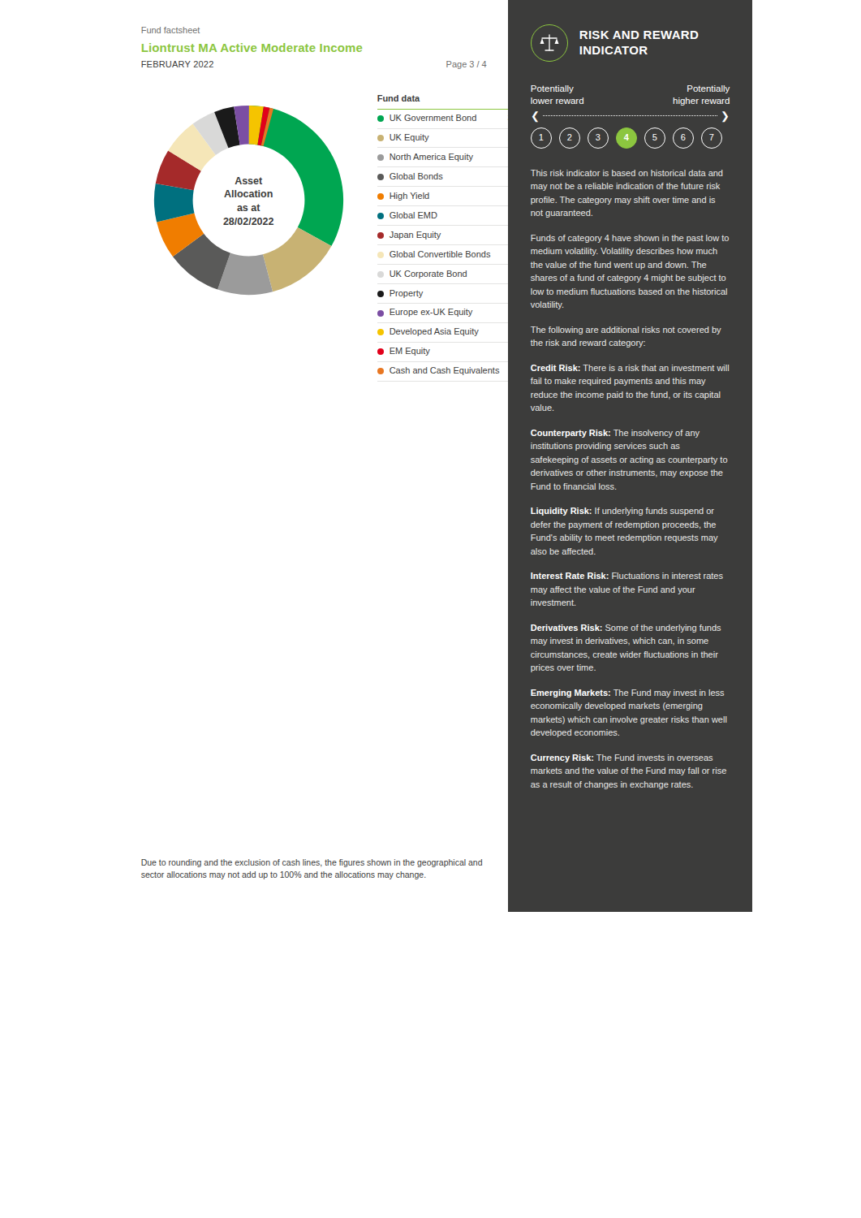Fund factsheet
Liontrust MA Active Moderate Income
FEBRUARY 2022 Page 3 / 4
Asset
Allocation
as at
28/02/2022
Fund data
| UK Government Bond | 33.31% |
| UK Equity | 14.07% |
| North America Equity | 9.18% |
| Global Bonds | 8.55% |
| High Yield | 5.67% |
| Global EMD | 5.39% |
| Japan Equity | 5.08% |
| Global Convertible Bonds | 5.02% |
| UK Corporate Bond | 3.67% |
| Property | 3.36% |
| Europe ex-UK Equity | 2.57% |
| Developed Asia Equity | 2.48% |
| EM Equity | 1.04% |
| Cash and Cash Equivalents | 0.62% |
Due to rounding and the exclusion of cash lines, the figures shown in the geographical and sector allocations may not add up to 100% and the allocations may change.
Risk and reward
indicator
Potentially
lower reward Potentially
higher reward
❮ ❯
1
2
3
4
5
6
7
This risk indicator is based on historical data and may not be a reliable indication of the future risk profile. The category may shift over time and is not guaranteed.
Funds of category 4 have shown in the past low to medium volatility. Volatility describes how much the value of the fund went up and down. The shares of a fund of category 4 might be subject to low to medium fluctuations based on the historical volatility.
The following are additional risks not covered by the risk and reward category:
Credit Risk: There is a risk that an investment will fail to make required payments and this may reduce the income paid to the fund, or its capital value.
Counterparty Risk: The insolvency of any institutions providing services such as safekeeping of assets or acting as counterparty to derivatives or other instruments, may expose the Fund to financial loss.
Liquidity Risk: If underlying funds suspend or defer the payment of redemption proceeds, the Fund's ability to meet redemption requests may also be affected.
Interest Rate Risk: Fluctuations in interest rates may affect the value of the Fund and your investment.
Derivatives Risk: Some of the underlying funds may invest in derivatives, which can, in some circumstances, create wider fluctuations in their prices over time.
Emerging Markets: The Fund may invest in less economically developed markets (emerging markets) which can involve greater risks than well developed economies.
Currency Risk: The Fund invests in overseas markets and the value of the Fund may fall or rise as a result of changes in exchange rates.